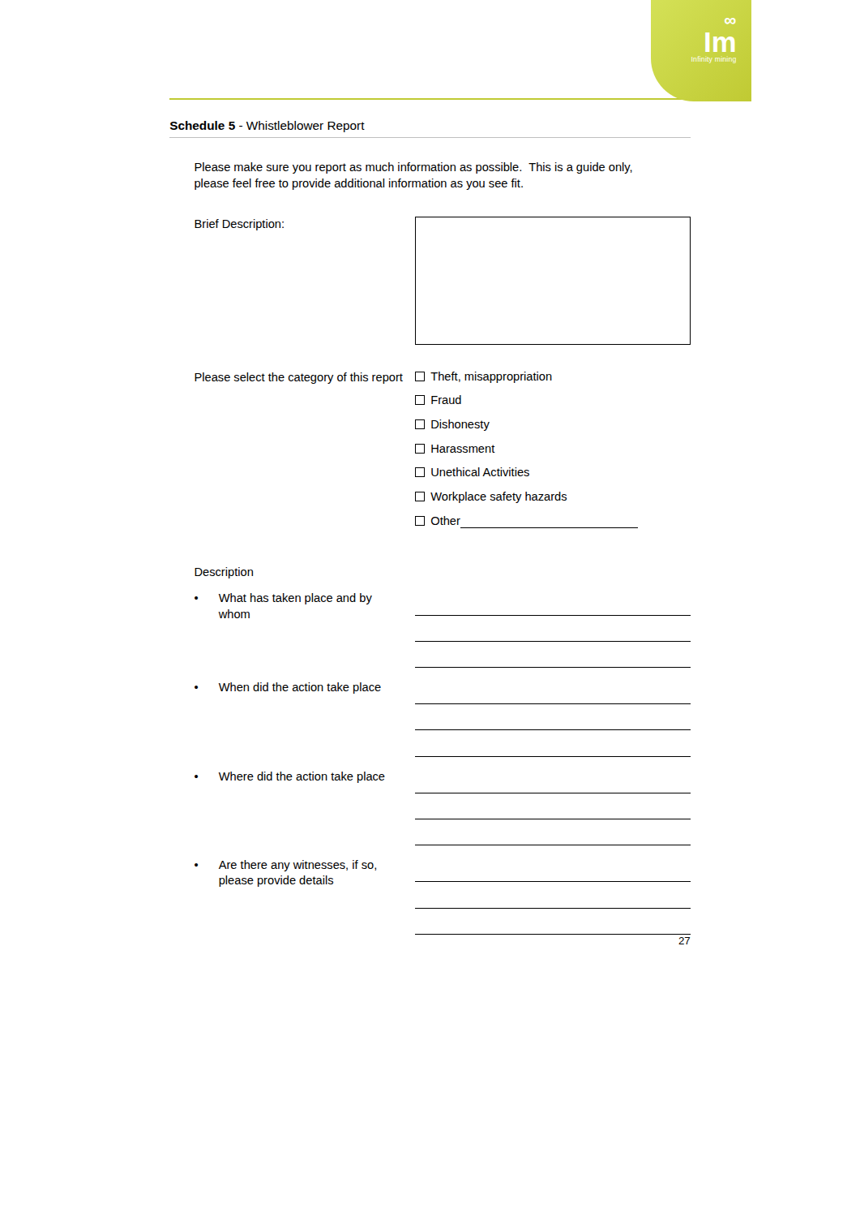∞
Im
Infinity mining
Schedule 5 - Whistleblower Report
Please make sure you report as much information as possible. This is a guide only, please feel free to provide additional information as you see fit.
Brief Description:
Please select the category of this report
Theft, misappropriation
Fraud
Dishonesty
Harassment
Unethical Activities
Workplace safety hazards
Other
Description
•
What has taken place and by whom
•
When did the action take place
•
Where did the action take place
•
Are there any witnesses, if so, please provide details
27